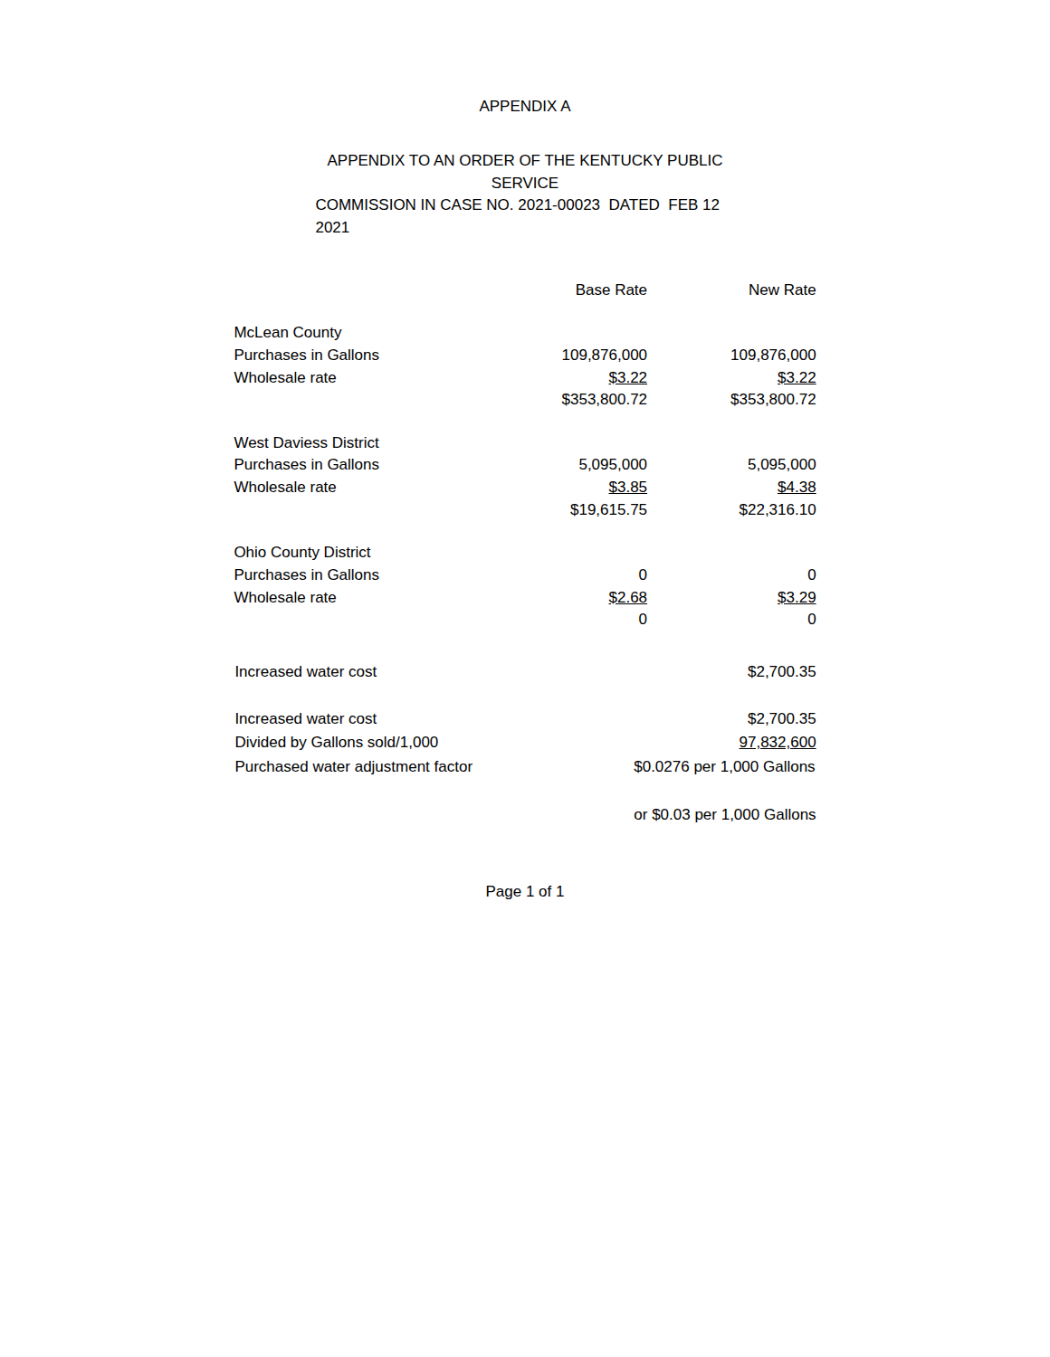APPENDIX A
APPENDIX TO AN ORDER OF THE KENTUCKY PUBLIC SERVICE COMMISSION IN CASE NO. 2021-00023 DATED FEB 12 2021
| | Base Rate | New Rate |
| McLean County | | |
| Purchases in Gallons | 109,876,000 | 109,876,000 |
| Wholesale rate | $3.22 | $3.22 |
| | $353,800.72 | $353,800.72 |
| West Daviess District | | |
| Purchases in Gallons | 5,095,000 | 5,095,000 |
| Wholesale rate | $3.85 | $4.38 |
| | $19,615.75 | $22,316.10 |
| Ohio County District | | |
| Purchases in Gallons | 0 | 0 |
| Wholesale rate | $2.68 | $3.29 |
| | 0 | 0 |
| Increased water cost | | $2,700.35 |
| Increased water cost | | $2,700.35 |
| Divided by Gallons sold/1,000 | | 97,832,600 |
| Purchased water adjustment factor | $0.0276 per 1,000 Gallons |
or $0.03 per 1,000 Gallons
Page 1 of 1